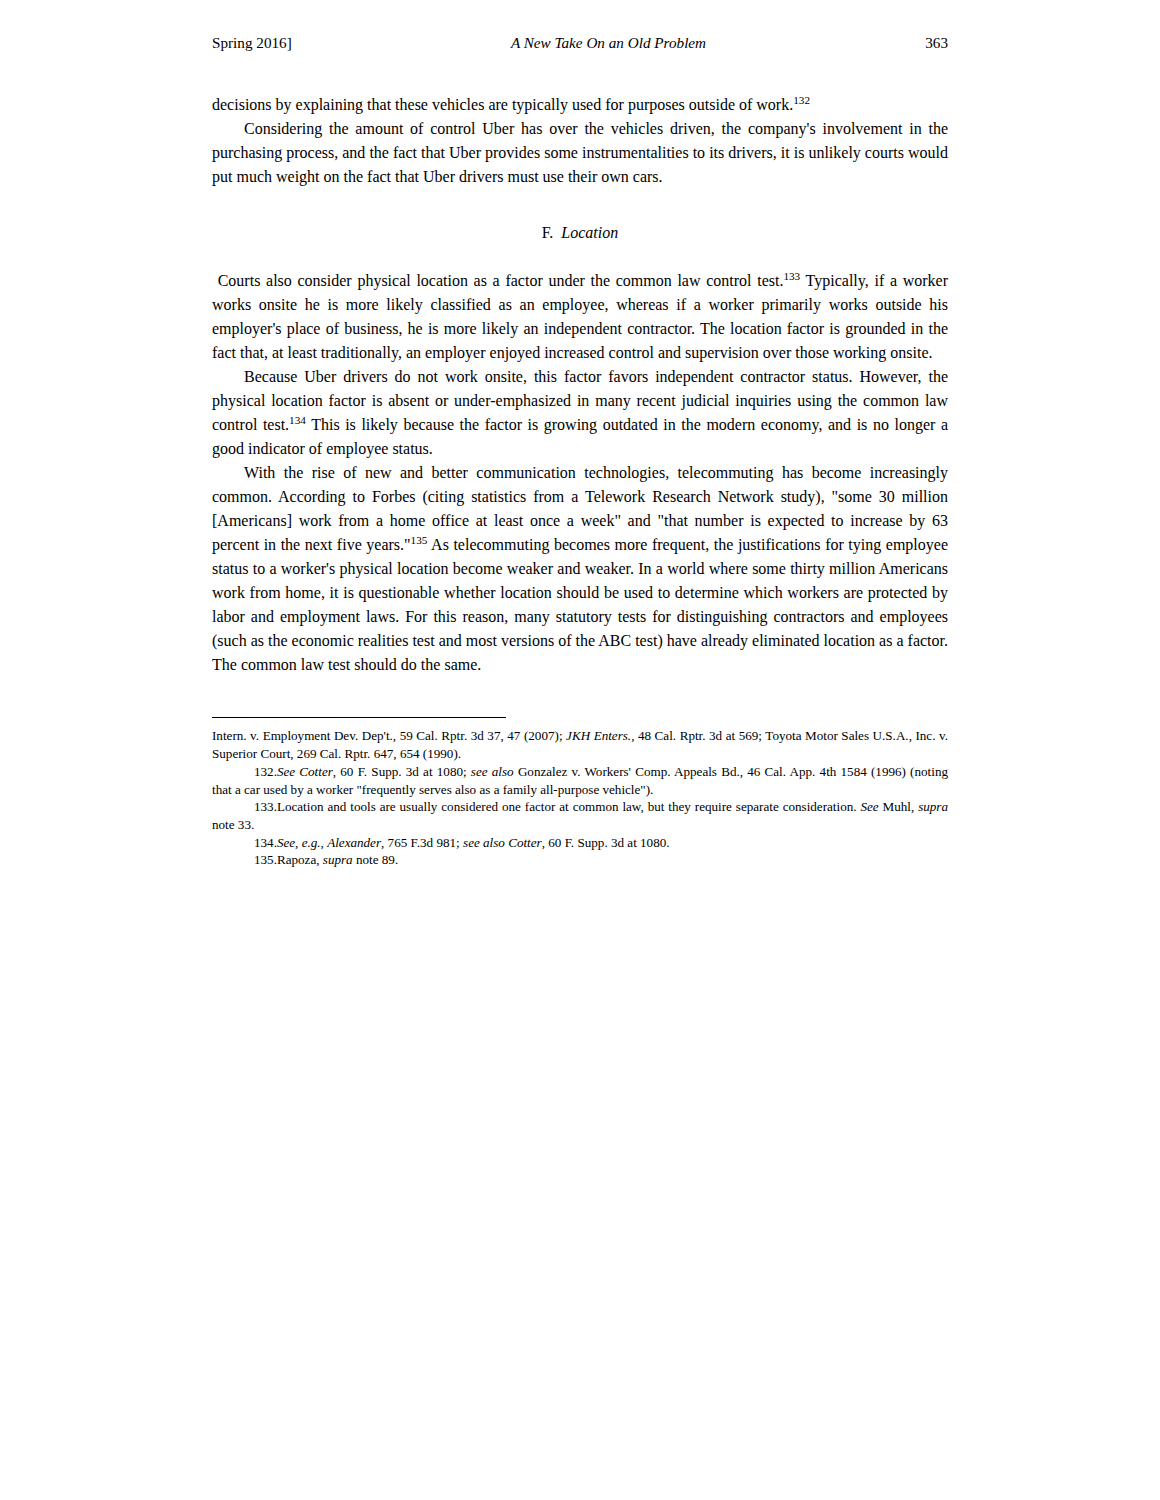Spring 2016] A New Take On an Old Problem 363
decisions by explaining that these vehicles are typically used for purposes outside of work.132
Considering the amount of control Uber has over the vehicles driven, the company's involvement in the purchasing process, and the fact that Uber provides some instrumentalities to its drivers, it is unlikely courts would put much weight on the fact that Uber drivers must use their own cars.
F. Location
Courts also consider physical location as a factor under the common law control test.133 Typically, if a worker works onsite he is more likely classified as an employee, whereas if a worker primarily works outside his employer's place of business, he is more likely an independent contractor. The location factor is grounded in the fact that, at least traditionally, an employer enjoyed increased control and supervision over those working onsite.
Because Uber drivers do not work onsite, this factor favors independent contractor status. However, the physical location factor is absent or under-emphasized in many recent judicial inquiries using the common law control test.134 This is likely because the factor is growing outdated in the modern economy, and is no longer a good indicator of employee status.
With the rise of new and better communication technologies, telecommuting has become increasingly common. According to Forbes (citing statistics from a Telework Research Network study), "some 30 million [Americans] work from a home office at least once a week" and "that number is expected to increase by 63 percent in the next five years."135 As telecommuting becomes more frequent, the justifications for tying employee status to a worker's physical location become weaker and weaker. In a world where some thirty million Americans work from home, it is questionable whether location should be used to determine which workers are protected by labor and employment laws. For this reason, many statutory tests for distinguishing contractors and employees (such as the economic realities test and most versions of the ABC test) have already eliminated location as a factor. The common law test should do the same.
Intern. v. Employment Dev. Dep't., 59 Cal. Rptr. 3d 37, 47 (2007); JKH Enters., 48 Cal. Rptr. 3d at 569; Toyota Motor Sales U.S.A., Inc. v. Superior Court, 269 Cal. Rptr. 647, 654 (1990).
132. See Cotter, 60 F. Supp. 3d at 1080; see also Gonzalez v. Workers' Comp. Appeals Bd., 46 Cal. App. 4th 1584 (1996) (noting that a car used by a worker "frequently serves also as a family all-purpose vehicle").
133. Location and tools are usually considered one factor at common law, but they require separate consideration. See Muhl, supra note 33.
134. See, e.g., Alexander, 765 F.3d 981; see also Cotter, 60 F. Supp. 3d at 1080.
135. Rapoza, supra note 89.